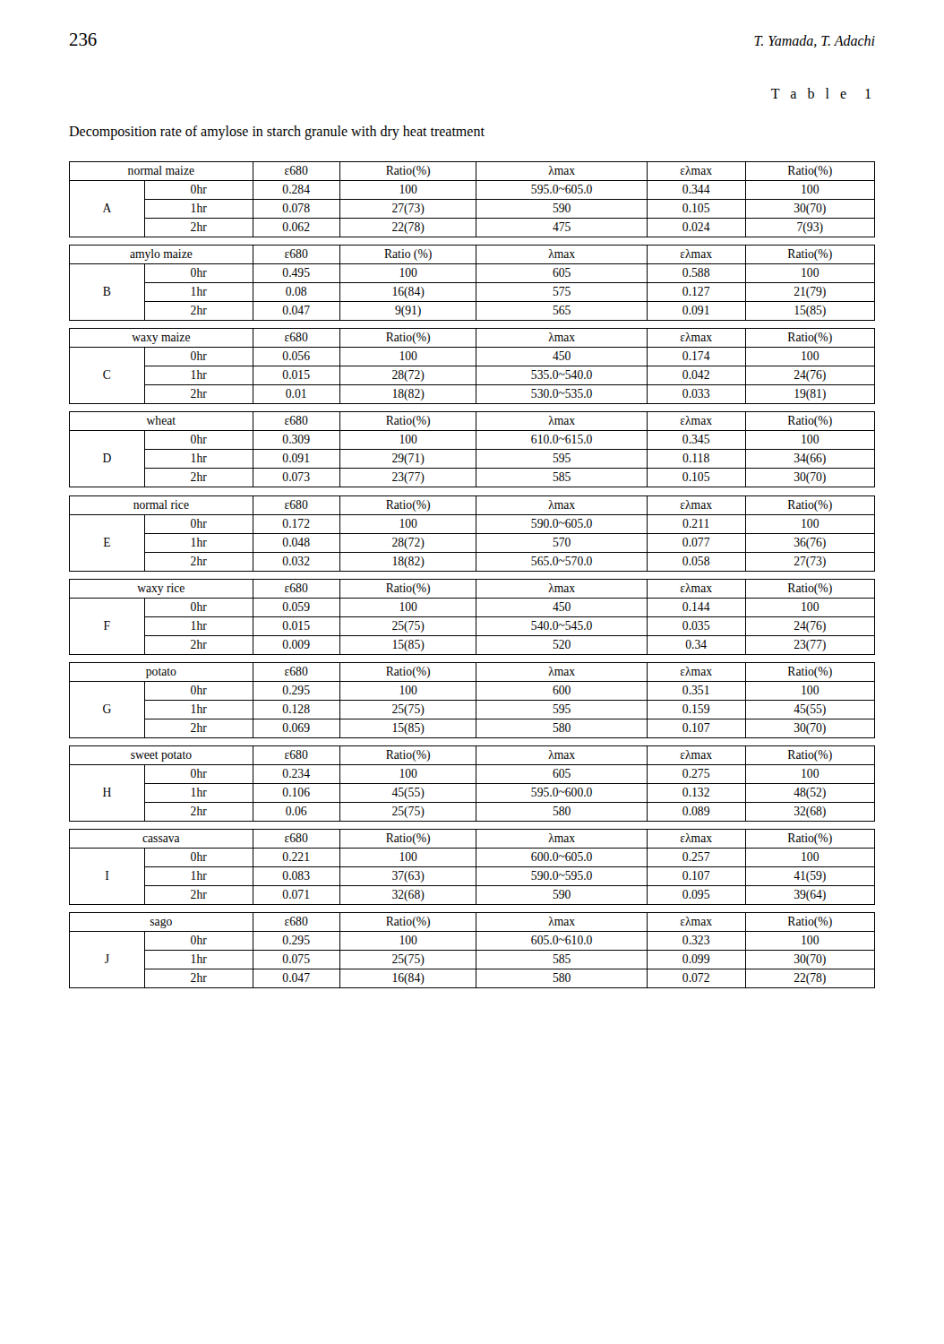236 T. Yamada, T. Adachi
T a b l e 1
Decomposition rate of amylose in starch granule with dry heat treatment
| normal maize | ε680 | Ratio(%) | λmax | ελmax | Ratio(%) |
| A | 0hr | 0.284 | 100 | 595.0~605.0 | 0.344 | 100 |
| 1hr | 0.078 | 27(73) | 590 | 0.105 | 30(70) |
| 2hr | 0.062 | 22(78) | 475 | 0.024 | 7(93) |
| amylo maize | ε680 | Ratio (%) | λmax | ελmax | Ratio(%) |
| B | 0hr | 0.495 | 100 | 605 | 0.588 | 100 |
| 1hr | 0.08 | 16(84) | 575 | 0.127 | 21(79) |
| 2hr | 0.047 | 9(91) | 565 | 0.091 | 15(85) |
| waxy maize | ε680 | Ratio(%) | λmax | ελmax | Ratio(%) |
| C | 0hr | 0.056 | 100 | 450 | 0.174 | 100 |
| 1hr | 0.015 | 28(72) | 535.0~540.0 | 0.042 | 24(76) |
| 2hr | 0.01 | 18(82) | 530.0~535.0 | 0.033 | 19(81) |
| wheat | ε680 | Ratio(%) | λmax | ελmax | Ratio(%) |
| D | 0hr | 0.309 | 100 | 610.0~615.0 | 0.345 | 100 |
| 1hr | 0.091 | 29(71) | 595 | 0.118 | 34(66) |
| 2hr | 0.073 | 23(77) | 585 | 0.105 | 30(70) |
| normal rice | ε680 | Ratio(%) | λmax | ελmax | Ratio(%) |
| E | 0hr | 0.172 | 100 | 590.0~605.0 | 0.211 | 100 |
| 1hr | 0.048 | 28(72) | 570 | 0.077 | 36(76) |
| 2hr | 0.032 | 18(82) | 565.0~570.0 | 0.058 | 27(73) |
| waxy rice | ε680 | Ratio(%) | λmax | ελmax | Ratio(%) |
| F | 0hr | 0.059 | 100 | 450 | 0.144 | 100 |
| 1hr | 0.015 | 25(75) | 540.0~545.0 | 0.035 | 24(76) |
| 2hr | 0.009 | 15(85) | 520 | 0.34 | 23(77) |
| potato | ε680 | Ratio(%) | λmax | ελmax | Ratio(%) |
| G | 0hr | 0.295 | 100 | 600 | 0.351 | 100 |
| 1hr | 0.128 | 25(75) | 595 | 0.159 | 45(55) |
| 2hr | 0.069 | 15(85) | 580 | 0.107 | 30(70) |
| sweet potato | ε680 | Ratio(%) | λmax | ελmax | Ratio(%) |
| H | 0hr | 0.234 | 100 | 605 | 0.275 | 100 |
| 1hr | 0.106 | 45(55) | 595.0~600.0 | 0.132 | 48(52) |
| 2hr | 0.06 | 25(75) | 580 | 0.089 | 32(68) |
| cassava | ε680 | Ratio(%) | λmax | ελmax | Ratio(%) |
| I | 0hr | 0.221 | 100 | 600.0~605.0 | 0.257 | 100 |
| 1hr | 0.083 | 37(63) | 590.0~595.0 | 0.107 | 41(59) |
| 2hr | 0.071 | 32(68) | 590 | 0.095 | 39(64) |
| sago | ε680 | Ratio(%) | λmax | ελmax | Ratio(%) |
| J | 0hr | 0.295 | 100 | 605.0~610.0 | 0.323 | 100 |
| 1hr | 0.075 | 25(75) | 585 | 0.099 | 30(70) |
| 2hr | 0.047 | 16(84) | 580 | 0.072 | 22(78) |